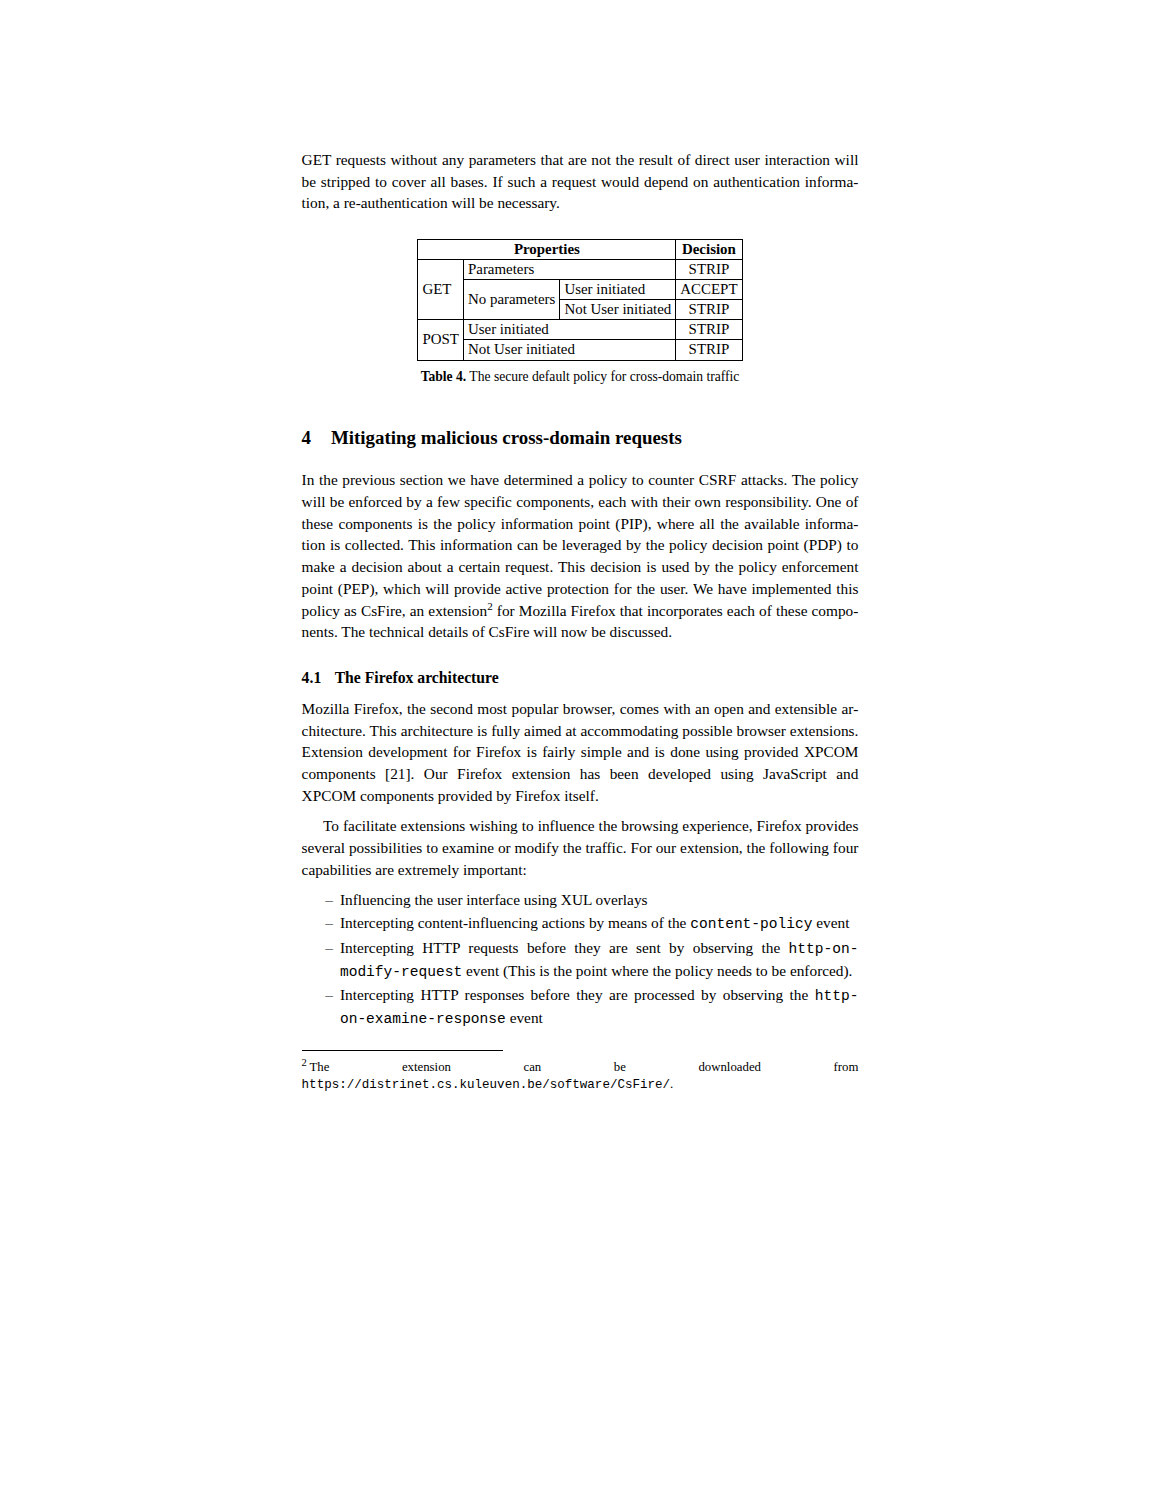GET requests without any parameters that are not the result of direct user interaction will be stripped to cover all bases. If such a request would depend on authentication information, a re-authentication will be necessary.
| Properties | Decision |
| --- | --- |
| GET | Parameters | STRIP |
| No parameters | User initiated | ACCEPT |
| Not User initiated | STRIP |
| POST | User initiated | STRIP |
| Not User initiated | STRIP |
Table 4. The secure default policy for cross-domain traffic
4 Mitigating malicious cross-domain requests
In the previous section we have determined a policy to counter CSRF attacks. The policy will be enforced by a few specific components, each with their own responsibility. One of these components is the policy information point (PIP), where all the available information is collected. This information can be leveraged by the policy decision point (PDP) to make a decision about a certain request. This decision is used by the policy enforcement point (PEP), which will provide active protection for the user. We have implemented this policy as CsFire, an extension2 for Mozilla Firefox that incorporates each of these components. The technical details of CsFire will now be discussed.
4.1 The Firefox architecture
Mozilla Firefox, the second most popular browser, comes with an open and extensible architecture. This architecture is fully aimed at accommodating possible browser extensions. Extension development for Firefox is fairly simple and is done using provided XPCOM components [21]. Our Firefox extension has been developed using JavaScript and XPCOM components provided by Firefox itself.
To facilitate extensions wishing to influence the browsing experience, Firefox provides several possibilities to examine or modify the traffic. For our extension, the following four capabilities are extremely important:
Influencing the user interface using XUL overlays
Intercepting content-influencing actions by means of the content-policy event
Intercepting HTTP requests before they are sent by observing the http-on-modify-request event (This is the point where the policy needs to be enforced).
Intercepting HTTP responses before they are processed by observing the http-on-examine-response event
2 The extension can be downloaded from https://distrinet.cs.kuleuven.be/software/CsFire/.